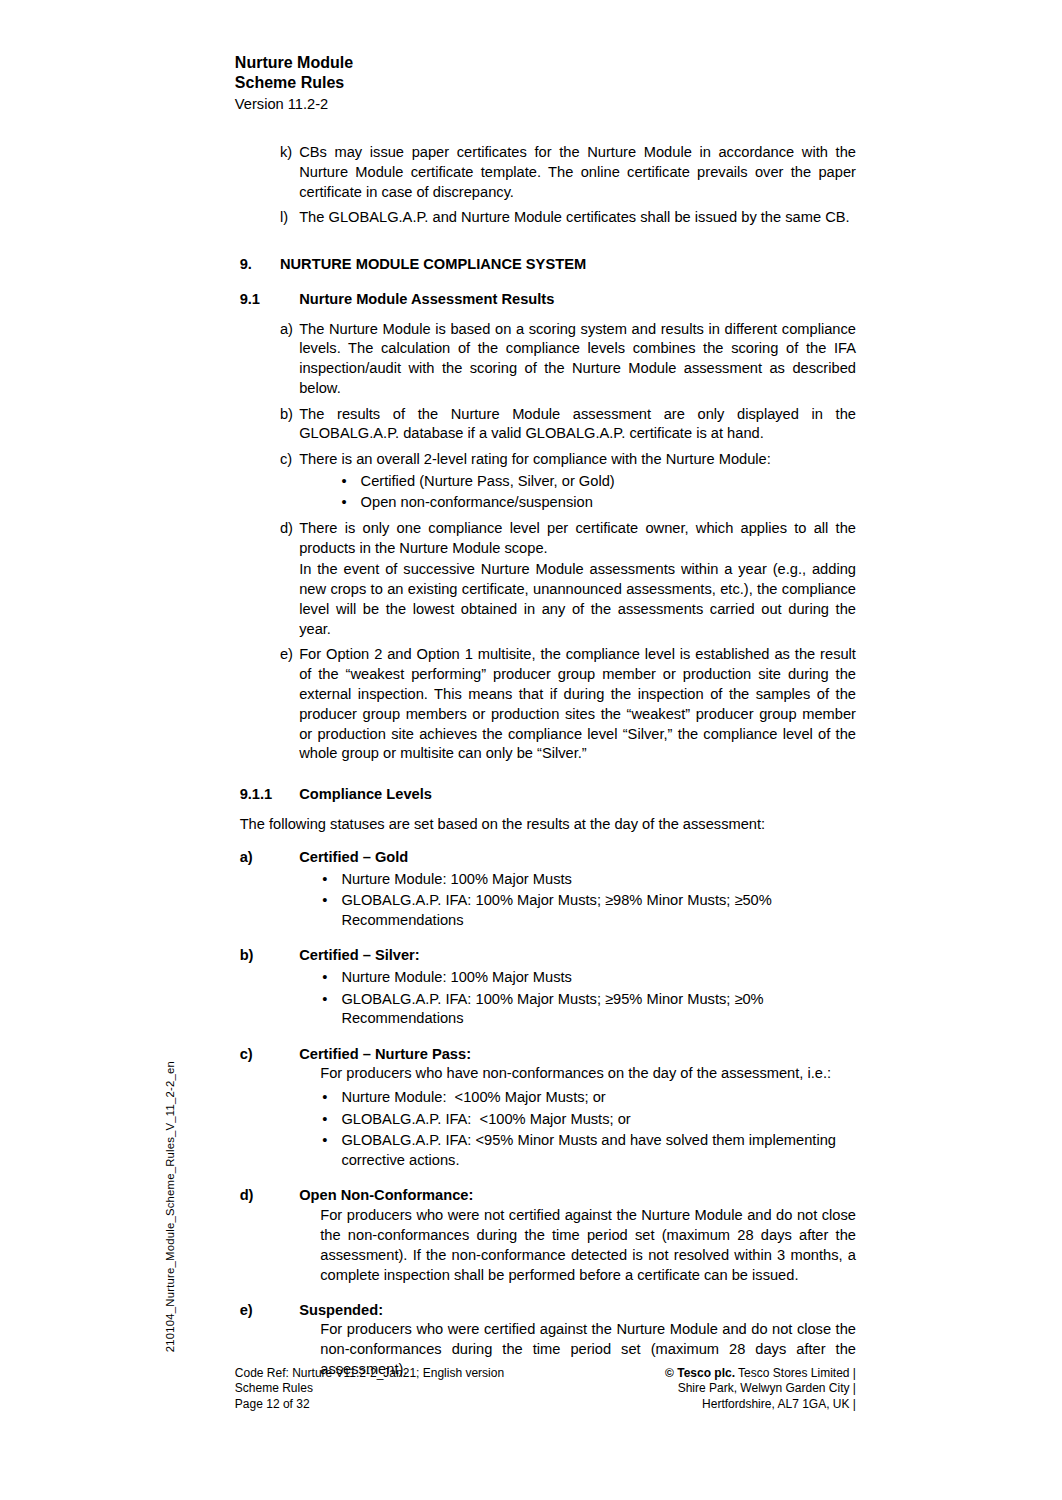210104_Nurture_Module_Scheme_Rules_V_11_2-2_en
Nurture Module
Scheme Rules
Version 11.2-2
k)
CBs may issue paper certificates for the Nurture Module in accordance with the Nurture Module certificate template. The online certificate prevails over the paper certificate in case of discrepancy.
l)
The GLOBALG.A.P. and Nurture Module certificates shall be issued by the same CB.
9. NURTURE MODULE COMPLIANCE SYSTEM
9.1 Nurture Module Assessment Results
a)
The Nurture Module is based on a scoring system and results in different compliance levels. The calculation of the compliance levels combines the scoring of the IFA inspection/audit with the scoring of the Nurture Module assessment as described below.
b)
The results of the Nurture Module assessment are only displayed in the GLOBALG.A.P. database if a valid GLOBALG.A.P. certificate is at hand.
c)
There is an overall 2-level rating for compliance with the Nurture Module:
Certified (Nurture Pass, Silver, or Gold)
Open non-conformance/suspension
d)
There is only one compliance level per certificate owner, which applies to all the products in the Nurture Module scope.
In the event of successive Nurture Module assessments within a year (e.g., adding new crops to an existing certificate, unannounced assessments, etc.), the compliance level will be the lowest obtained in any of the assessments carried out during the year.
e)
For Option 2 and Option 1 multisite, the compliance level is established as the result of the “weakest performing” producer group member or production site during the external inspection. This means that if during the inspection of the samples of the producer group members or production sites the “weakest” producer group member or production site achieves the compliance level “Silver,” the compliance level of the whole group or multisite can only be “Silver.”
9.1.1 Compliance Levels
The following statuses are set based on the results at the day of the assessment:
a) Certified – Gold
Nurture Module: 100% Major Musts
GLOBALG.A.P. IFA: 100% Major Musts; ≥98% Minor Musts; ≥50% Recommendations
b) Certified – Silver:
Nurture Module: 100% Major Musts
GLOBALG.A.P. IFA: 100% Major Musts; ≥95% Minor Musts; ≥0% Recommendations
c) Certified – Nurture Pass:
For producers who have non-conformances on the day of the assessment, i.e.:
Nurture Module: <100% Major Musts; or
GLOBALG.A.P. IFA: <100% Major Musts; or
GLOBALG.A.P. IFA: <95% Minor Musts and have solved them implementing corrective actions.
d) Open Non-Conformance:
For producers who were not certified against the Nurture Module and do not close the non-conformances during the time period set (maximum 28 days after the assessment). If the non-conformance detected is not resolved within 3 months, a complete inspection shall be performed before a certificate can be issued.
e) Suspended:
For producers who were certified against the Nurture Module and do not close the non-conformances during the time period set (maximum 28 days after the assessment).
Code Ref: Nurture V11.2-2_Jan21; English version
Scheme Rules
Page 12 of 32
© Tesco plc. Tesco Stores Limited |
Shire Park, Welwyn Garden City |
Hertfordshire, AL7 1GA, UK |